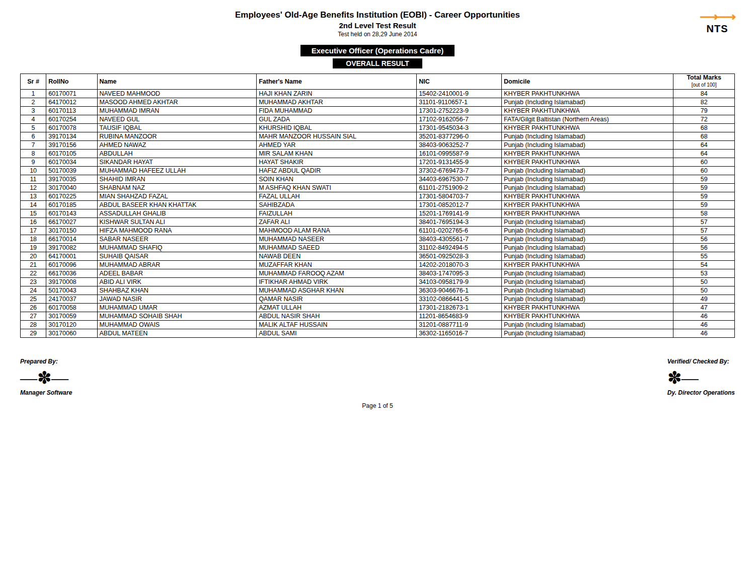⟶⟶
NTS
Employees' Old-Age Benefits Institution (EOBI) - Career Opportunities
2nd Level Test Result
Test held on 28,29 June 2014
Executive Officer (Operations Cadre)
OVERALL RESULT
| Sr # | RollNo | Name | Father's Name | NIC | Domicile | Total Marks [out of 100] |
| --- | --- | --- | --- | --- | --- | --- |
| 1 | 60170071 | NAVEED MAHMOOD | HAJI KHAN ZARIN | 15402-2410001-9 | KHYBER PAKHTUNKHWA | 84 |
| 2 | 64170012 | MASOOD AHMED AKHTAR | MUHAMMAD AKHTAR | 31101-9110657-1 | Punjab (Including Islamabad) | 82 |
| 3 | 60170113 | MUHAMMAD IMRAN | FIDA MUHAMMAD | 17301-2752223-9 | KHYBER PAKHTUNKHWA | 79 |
| 4 | 60170254 | NAVEED GUL | GUL ZADA | 17102-9162056-7 | FATA/Gilgit Baltistan (Northern Areas) | 72 |
| 5 | 60170078 | TAUSIF IQBAL | KHURSHID IQBAL | 17301-9545034-3 | KHYBER PAKHTUNKHWA | 68 |
| 6 | 39170134 | RUBINA MANZOOR | MAHR MANZOOR HUSSAIN SIAL | 35201-8377296-0 | Punjab (Including Islamabad) | 68 |
| 7 | 39170156 | AHMED NAWAZ | AHMED YAR | 38403-9063252-7 | Punjab (Including Islamabad) | 64 |
| 8 | 60170105 | ABDULLAH | MIR SALAM KHAN | 16101-0995587-9 | KHYBER PAKHTUNKHWA | 64 |
| 9 | 60170034 | SIKANDAR HAYAT | HAYAT SHAKIR | 17201-9131455-9 | KHYBER PAKHTUNKHWA | 60 |
| 10 | 50170039 | MUHAMMAD HAFEEZ ULLAH | HAFIZ ABDUL QADIR | 37302-6769473-7 | Punjab (Including Islamabad) | 60 |
| 11 | 39170035 | SHAHID IMRAN | SOIN KHAN | 34403-6967530-7 | Punjab (Including Islamabad) | 59 |
| 12 | 30170040 | SHABNAM NAZ | M ASHFAQ KHAN SWATI | 61101-2751909-2 | Punjab (Including Islamabad) | 59 |
| 13 | 60170225 | MIAN SHAHZAD FAZAL | FAZAL ULLAH | 17301-5804703-7 | KHYBER PAKHTUNKHWA | 59 |
| 14 | 60170185 | ABDUL BASEER KHAN KHATTAK | SAHIBZADA | 17301-0852012-7 | KHYBER PAKHTUNKHWA | 59 |
| 15 | 60170143 | ASSADULLAH GHALIB | FAIZULLAH | 15201-1769141-9 | KHYBER PAKHTUNKHWA | 58 |
| 16 | 66170027 | KISHWAR SULTAN ALI | ZAFAR ALI | 38401-7695194-3 | Punjab (Including Islamabad) | 57 |
| 17 | 30170150 | HIFZA MAHMOOD RANA | MAHMOOD ALAM RANA | 61101-0202765-6 | Punjab (Including Islamabad) | 57 |
| 18 | 66170014 | SABAR NASEER | MUHAMMAD NASEER | 38403-4305561-7 | Punjab (Including Islamabad) | 56 |
| 19 | 39170082 | MUHAMMAD SHAFIQ | MUHAMMAD SAEED | 31102-8492494-5 | Punjab (Including Islamabad) | 56 |
| 20 | 64170001 | SUHAIB QAISAR | NAWAB DEEN | 36501-0925028-3 | Punjab (Including Islamabad) | 55 |
| 21 | 60170096 | MUHAMMAD ABRAR | MUZAFFAR KHAN | 14202-2018070-3 | KHYBER PAKHTUNKHWA | 54 |
| 22 | 66170036 | ADEEL BABAR | MUHAMMAD FAROOQ AZAM | 38403-1747095-3 | Punjab (Including Islamabad) | 53 |
| 23 | 39170008 | ABID ALI VIRK | IFTIKHAR AHMAD VIRK | 34103-0958179-9 | Punjab (Including Islamabad) | 50 |
| 24 | 50170043 | SHAHBAZ KHAN | MUHAMMAD ASGHAR KHAN | 36303-9046676-1 | Punjab (Including Islamabad) | 50 |
| 25 | 24170037 | JAWAD NASIR | QAMAR NASIR | 33102-0866441-5 | Punjab (Including Islamabad) | 49 |
| 26 | 60170058 | MUHAMMAD UMAR | AZMAT ULLAH | 17301-2182673-1 | KHYBER PAKHTUNKHWA | 47 |
| 27 | 30170059 | MUHAMMAD SOHAIB SHAH | ABDUL NASIR SHAH | 11201-8654683-9 | KHYBER PAKHTUNKHWA | 46 |
| 28 | 30170120 | MUHAMMAD OWAIS | MALIK ALTAF HUSSAIN | 31201-0887711-9 | Punjab (Including Islamabad) | 46 |
| 29 | 30170060 | ABDUL MATEEN | ABDUL SAMI | 36302-1165016-7 | Punjab (Including Islamabad) | 46 |
Prepared By:
—✽—
Manager Software
Verified/ Checked By:
✽—
Dy. Director Operations
Page 1 of 5